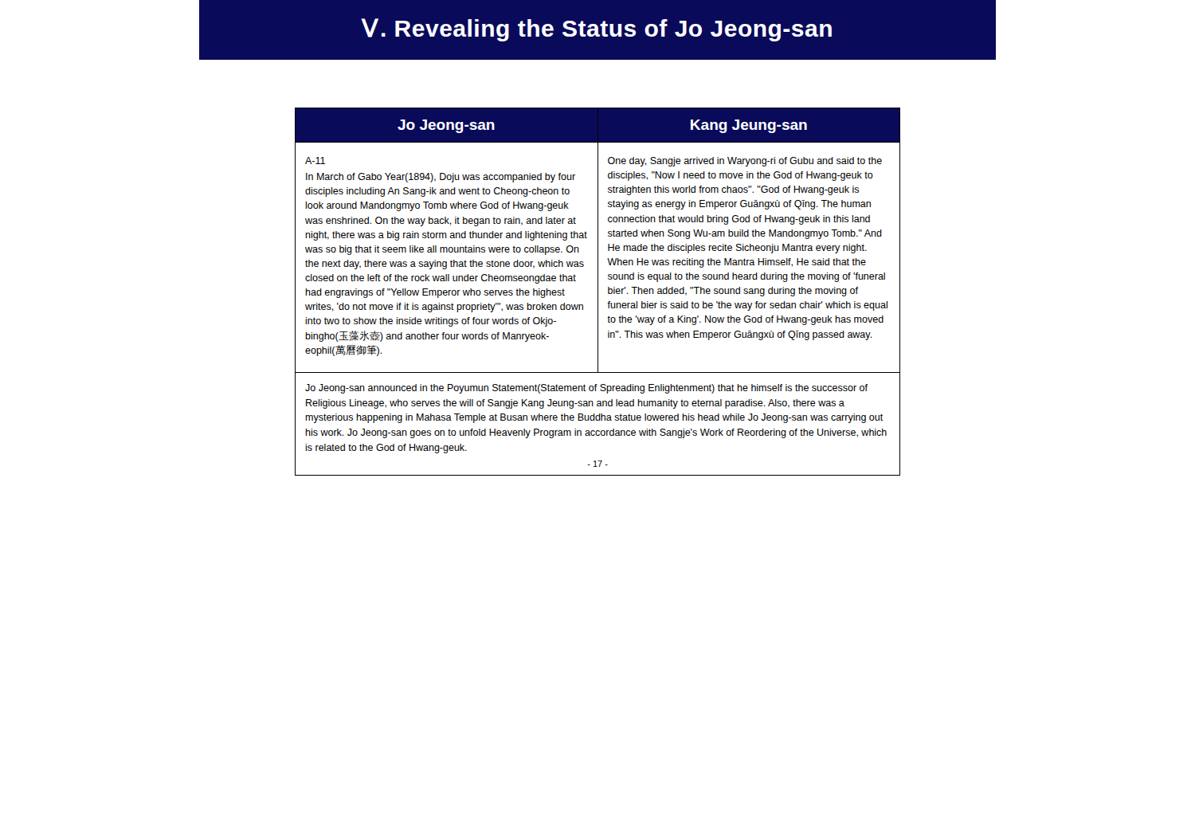Ⅴ. Revealing the Status of Jo Jeong-san
| Jo Jeong-san | Kang Jeung-san |
| --- | --- |
| A-11 In March of Gabo Year(1894), Doju was accompanied by four disciples including An Sang-ik and went to Cheong-cheon to look around Mandongmyo Tomb where God of Hwang-geuk was enshrined. On the way back, it began to rain, and later at night, there was a big rain storm and thunder and lightening that was so big that it seem like all mountains were to collapse. On the next day, there was a saying that the stone door, which was closed on the left of the rock wall under Cheomseongdae that had engravings of "Yellow Emperor who serves the highest writes, 'do not move if it is against propriety'", was broken down into two to show the inside writings of four words of Okjo-bingho(玉藻氷壺) and another four words of Manryeok-eophil(萬曆御筆). | One day, Sangje arrived in Waryong-ri of Gubu and said to the disciples, "Now I need to move in the God of Hwang-geuk to straighten this world from chaos". "God of Hwang-geuk is staying as energy in Emperor Guāngxù of Qīng. The human connection that would bring God of Hwang-geuk in this land started when Song Wu-am build the Mandongmyo Tomb." And He made the disciples recite Sicheonju Mantra every night. When He was reciting the Mantra Himself, He said that the sound is equal to the sound heard during the moving of 'funeral bier'. Then added, "The sound sang during the moving of funeral bier is said to be 'the way for sedan chair' which is equal to the 'way of a King'. Now the God of Hwang-geuk has moved in". This was when Emperor Guāngxù of Qīng passed away. |
| Jo Jeong-san announced in the Poyumun Statement(Statement of Spreading Enlightenment) that he himself is the successor of Religious Lineage, who serves the will of Sangje Kang Jeung-san and lead humanity to eternal paradise. Also, there was a mysterious happening in Mahasa Temple at Busan where the Buddha statue lowered his head while Jo Jeong-san was carrying out his work. Jo Jeong-san goes on to unfold Heavenly Program in accordance with Sangje's Work of Reordering of the Universe, which is related to the God of Hwang-geuk. - 17 - |